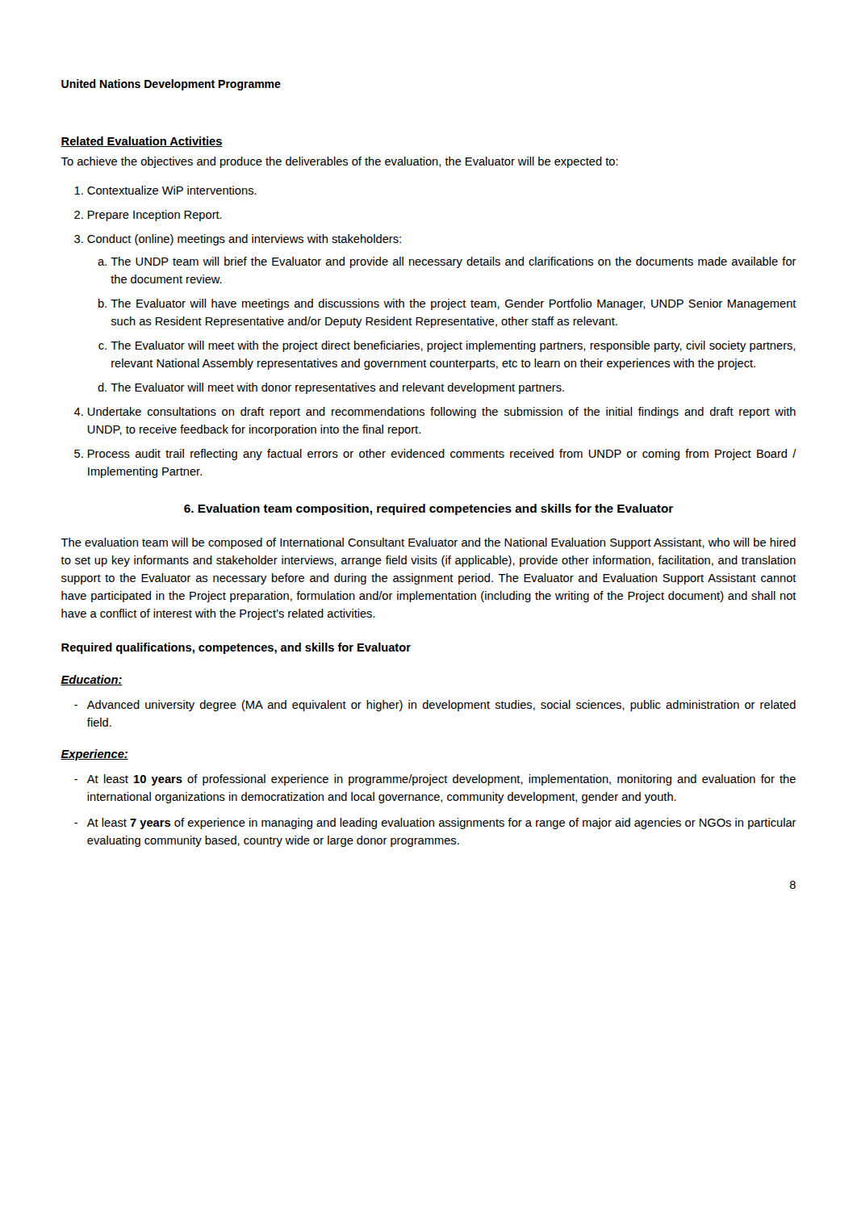United Nations Development Programme
Related Evaluation Activities
To achieve the objectives and produce the deliverables of the evaluation, the Evaluator will be expected to:
Contextualize WiP interventions.
Prepare Inception Report.
Conduct (online) meetings and interviews with stakeholders:
The UNDP team will brief the Evaluator and provide all necessary details and clarifications on the documents made available for the document review.
The Evaluator will have meetings and discussions with the project team, Gender Portfolio Manager, UNDP Senior Management such as Resident Representative and/or Deputy Resident Representative, other staff as relevant.
The Evaluator will meet with the project direct beneficiaries, project implementing partners, responsible party, civil society partners, relevant National Assembly representatives and government counterparts, etc to learn on their experiences with the project.
The Evaluator will meet with donor representatives and relevant development partners.
Undertake consultations on draft report and recommendations following the submission of the initial findings and draft report with UNDP, to receive feedback for incorporation into the final report.
Process audit trail reflecting any factual errors or other evidenced comments received from UNDP or coming from Project Board / Implementing Partner.
6. Evaluation team composition, required competencies and skills for the Evaluator
The evaluation team will be composed of International Consultant Evaluator and the National Evaluation Support Assistant, who will be hired to set up key informants and stakeholder interviews, arrange field visits (if applicable), provide other information, facilitation, and translation support to the Evaluator as necessary before and during the assignment period. The Evaluator and Evaluation Support Assistant cannot have participated in the Project preparation, formulation and/or implementation (including the writing of the Project document) and shall not have a conflict of interest with the Project’s related activities.
Required qualifications, competences, and skills for Evaluator
Education:
Advanced university degree (MA and equivalent or higher) in development studies, social sciences, public administration or related field.
Experience:
At least 10 years of professional experience in programme/project development, implementation, monitoring and evaluation for the international organizations in democratization and local governance, community development, gender and youth.
At least 7 years of experience in managing and leading evaluation assignments for a range of major aid agencies or NGOs in particular evaluating community based, country wide or large donor programmes.
8